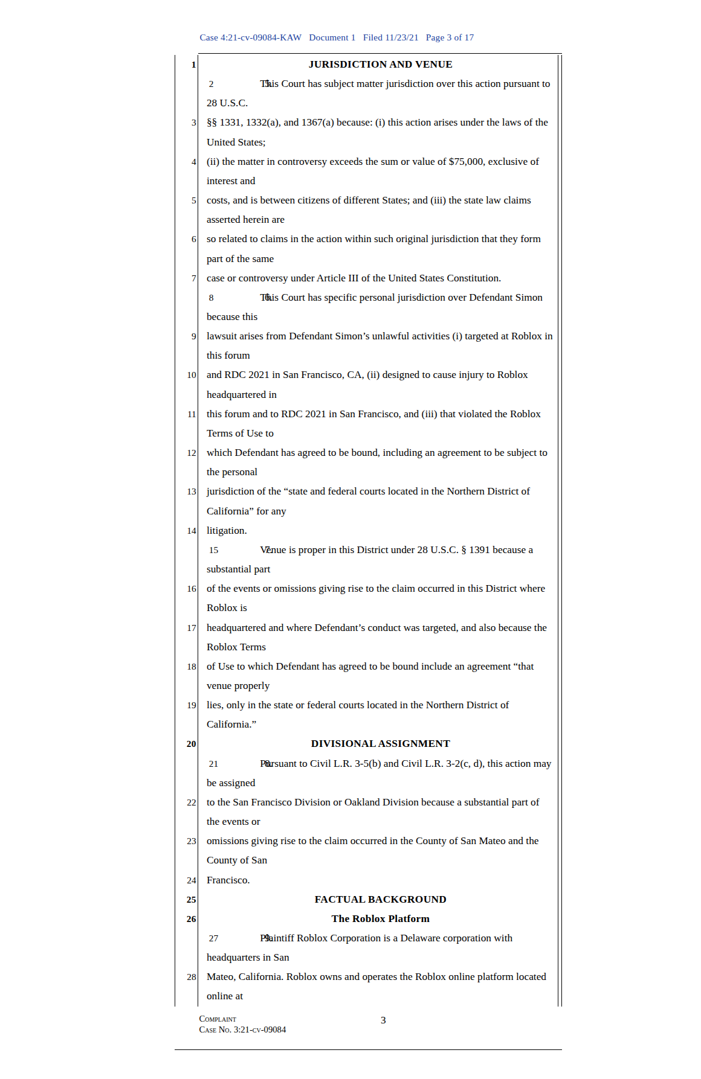Case 4:21-cv-09084-KAW Document 1 Filed 11/23/21 Page 3 of 17
JURISDICTION AND VENUE
5. This Court has subject matter jurisdiction over this action pursuant to 28 U.S.C.
§§ 1331, 1332(a), and 1367(a) because: (i) this action arises under the laws of the United States;
(ii) the matter in controversy exceeds the sum or value of $75,000, exclusive of interest and
costs, and is between citizens of different States; and (iii) the state law claims asserted herein are
so related to claims in the action within such original jurisdiction that they form part of the same
case or controversy under Article III of the United States Constitution.
6. This Court has specific personal jurisdiction over Defendant Simon because this
lawsuit arises from Defendant Simon’s unlawful activities (i) targeted at Roblox in this forum
and RDC 2021 in San Francisco, CA, (ii) designed to cause injury to Roblox headquartered in
this forum and to RDC 2021 in San Francisco, and (iii) that violated the Roblox Terms of Use to
which Defendant has agreed to be bound, including an agreement to be subject to the personal
jurisdiction of the “state and federal courts located in the Northern District of California” for any
litigation.
7. Venue is proper in this District under 28 U.S.C. § 1391 because a substantial part
of the events or omissions giving rise to the claim occurred in this District where Roblox is
headquartered and where Defendant’s conduct was targeted, and also because the Roblox Terms
of Use to which Defendant has agreed to be bound include an agreement “that venue properly
lies, only in the state or federal courts located in the Northern District of California.”
DIVISIONAL ASSIGNMENT
8. Pursuant to Civil L.R. 3-5(b) and Civil L.R. 3-2(c, d), this action may be assigned
to the San Francisco Division or Oakland Division because a substantial part of the events or
omissions giving rise to the claim occurred in the County of San Mateo and the County of San
Francisco.
FACTUAL BACKGROUND
The Roblox Platform
9. Plaintiff Roblox Corporation is a Delaware corporation with headquarters in San
Mateo, California. Roblox owns and operates the Roblox online platform located online at
Complaint
Case No. 3:21-cv-09084
3